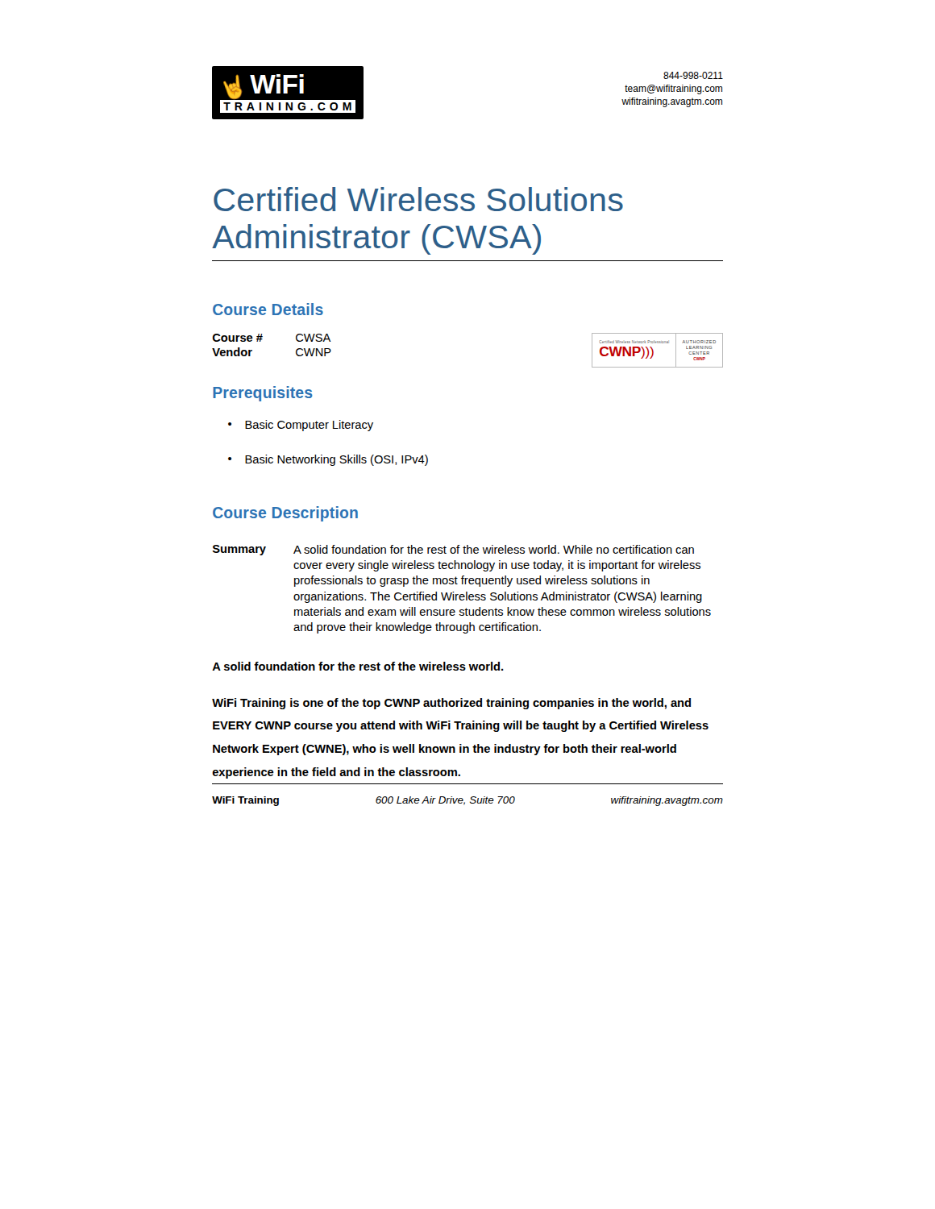🤘 WiFi
TRAINING.COM
844-998-0211
team@wifitraining.com
wifitraining.avagtm.com
Certified Wireless Solutions Administrator (CWSA)
Course Details
| Course # | CWSA |
| Vendor | CWNP |
Certified Wireless Network Professional
CWNP)))
AUTHORIZED
LEARNING
CENTER
CWNP
Prerequisites
Basic Computer Literacy
Basic Networking Skills (OSI, IPv4)
Course Description
Summary
A solid foundation for the rest of the wireless world. While no certification can cover every single wireless technology in use today, it is important for wireless professionals to grasp the most frequently used wireless solutions in organizations. The Certified Wireless Solutions Administrator (CWSA) learning materials and exam will ensure students know these common wireless solutions and prove their knowledge through certification.
A solid foundation for the rest of the wireless world.
WiFi Training is one of the top CWNP authorized training companies in the world, and EVERY CWNP course you attend with WiFi Training will be taught by a Certified Wireless Network Expert (CWNE), who is well known in the industry for both their real-world experience in the field and in the classroom.
WiFi Training
600 Lake Air Drive, Suite 700
wifitraining.avagtm.com